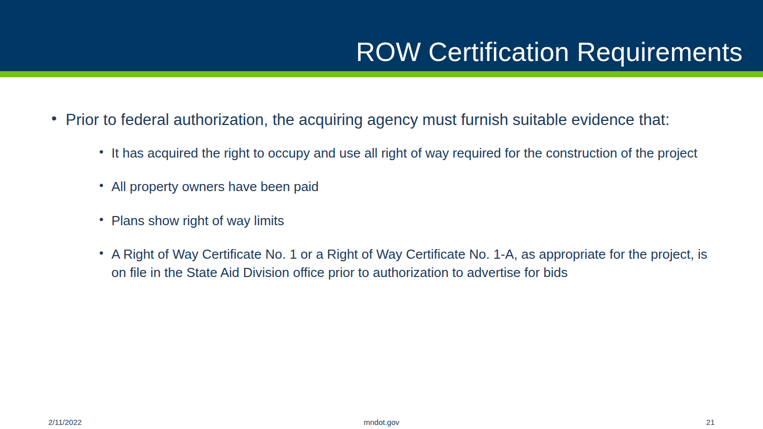ROW Certification Requirements
Prior to federal authorization, the acquiring agency must furnish suitable evidence that:
It has acquired the right to occupy and use all right of way required for the construction of the project
All property owners have been paid
Plans show right of way limits
A Right of Way Certificate No. 1 or a Right of Way Certificate No. 1-A, as appropriate for the project, is on file in the State Aid Division office prior to authorization to advertise for bids
2/11/2022 mndot.gov 21